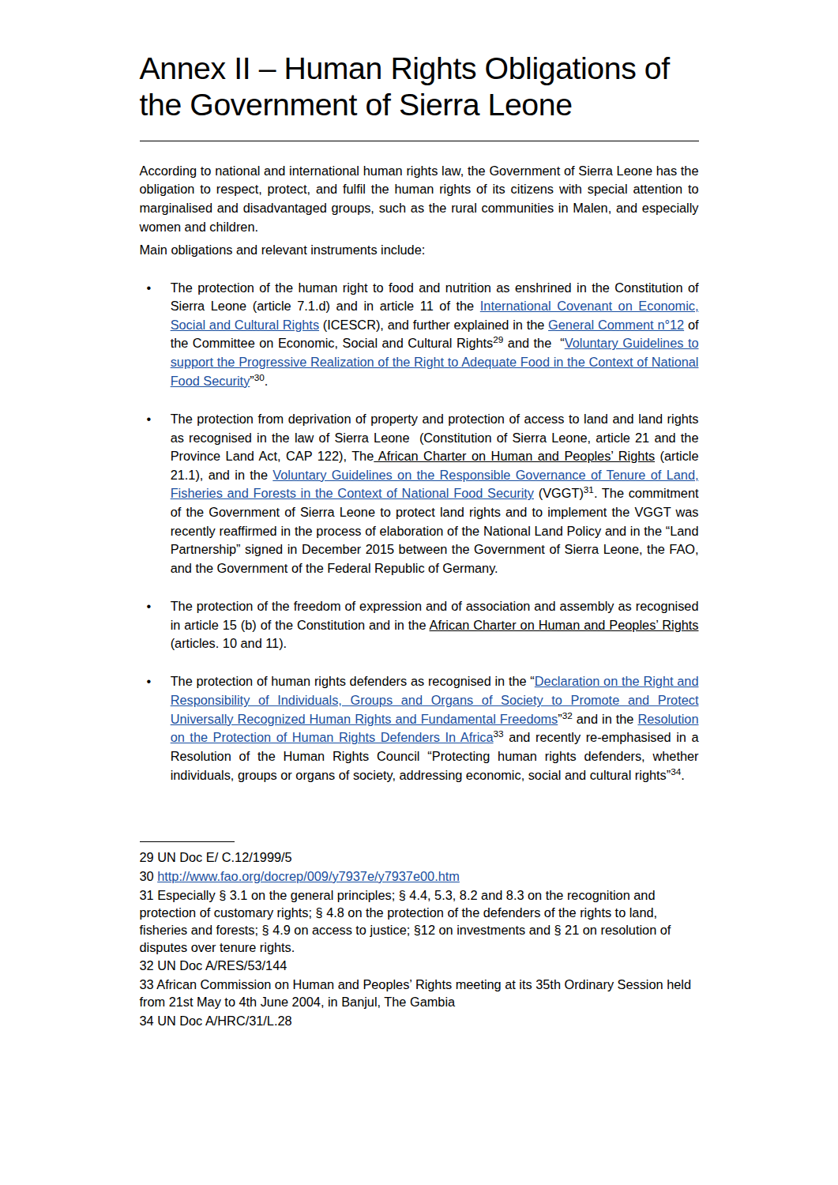Annex II – Human Rights Obligations of the Government of Sierra Leone
According to national and international human rights law, the Government of Sierra Leone has the obligation to respect, protect, and fulfil the human rights of its citizens with special attention to marginalised and disadvantaged groups, such as the rural communities in Malen, and especially women and children.
Main obligations and relevant instruments include:
The protection of the human right to food and nutrition as enshrined in the Constitution of Sierra Leone (article 7.1.d) and in article 11 of the International Covenant on Economic, Social and Cultural Rights (ICESCR), and further explained in the General Comment n°12 of the Committee on Economic, Social and Cultural Rights29 and the “Voluntary Guidelines to support the Progressive Realization of the Right to Adequate Food in the Context of National Food Security”30.
The protection from deprivation of property and protection of access to land and land rights as recognised in the law of Sierra Leone (Constitution of Sierra Leone, article 21 and the Province Land Act, CAP 122), The African Charter on Human and Peoples’ Rights (article 21.1), and in the Voluntary Guidelines on the Responsible Governance of Tenure of Land, Fisheries and Forests in the Context of National Food Security (VGGT)31. The commitment of the Government of Sierra Leone to protect land rights and to implement the VGGT was recently reaffirmed in the process of elaboration of the National Land Policy and in the “Land Partnership” signed in December 2015 between the Government of Sierra Leone, the FAO, and the Government of the Federal Republic of Germany.
The protection of the freedom of expression and of association and assembly as recognised in article 15 (b) of the Constitution and in the African Charter on Human and Peoples’ Rights (articles. 10 and 11).
The protection of human rights defenders as recognised in the “Declaration on the Right and Responsibility of Individuals, Groups and Organs of Society to Promote and Protect Universally Recognized Human Rights and Fundamental Freedoms”32 and in the Resolution on the Protection of Human Rights Defenders In Africa33 and recently re-emphasised in a Resolution of the Human Rights Council “Protecting human rights defenders, whether individuals, groups or organs of society, addressing economic, social and cultural rights”34.
29 UN Doc E/ C.12/1999/5
30 http://www.fao.org/docrep/009/y7937e/y7937e00.htm
31 Especially § 3.1 on the general principles; § 4.4, 5.3, 8.2 and 8.3 on the recognition and protection of customary rights; § 4.8 on the protection of the defenders of the rights to land, fisheries and forests; § 4.9 on access to justice; §12 on investments and § 21 on resolution of disputes over tenure rights.
32 UN Doc A/RES/53/144
33 African Commission on Human and Peoples’ Rights meeting at its 35th Ordinary Session held from 21st May to 4th June 2004, in Banjul, The Gambia
34 UN Doc A/HRC/31/L.28